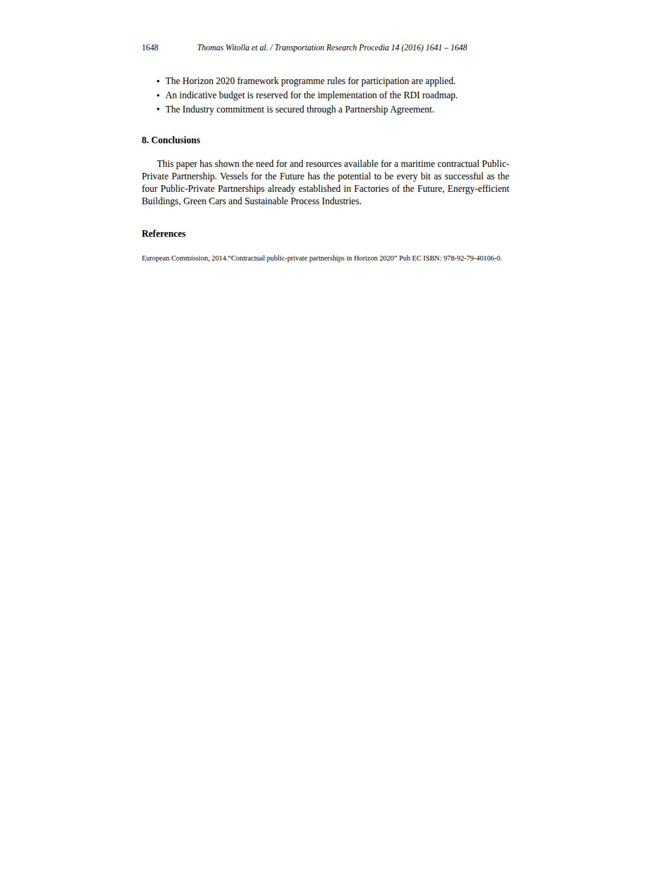1648 Thomas Witolla et al. / Transportation Research Procedia 14 (2016) 1641 – 1648
The Horizon 2020 framework programme rules for participation are applied.
An indicative budget is reserved for the implementation of the RDI roadmap.
The Industry commitment is secured through a Partnership Agreement.
8. Conclusions
This paper has shown the need for and resources available for a maritime contractual Public-Private Partnership. Vessels for the Future has the potential to be every bit as successful as the four Public-Private Partnerships already established in Factories of the Future, Energy-efficient Buildings, Green Cars and Sustainable Process Industries.
References
European Commission, 2014.“Contractual public-private partnerships in Horizon 2020” Pub EC ISBN: 978-92-79-40106-0.